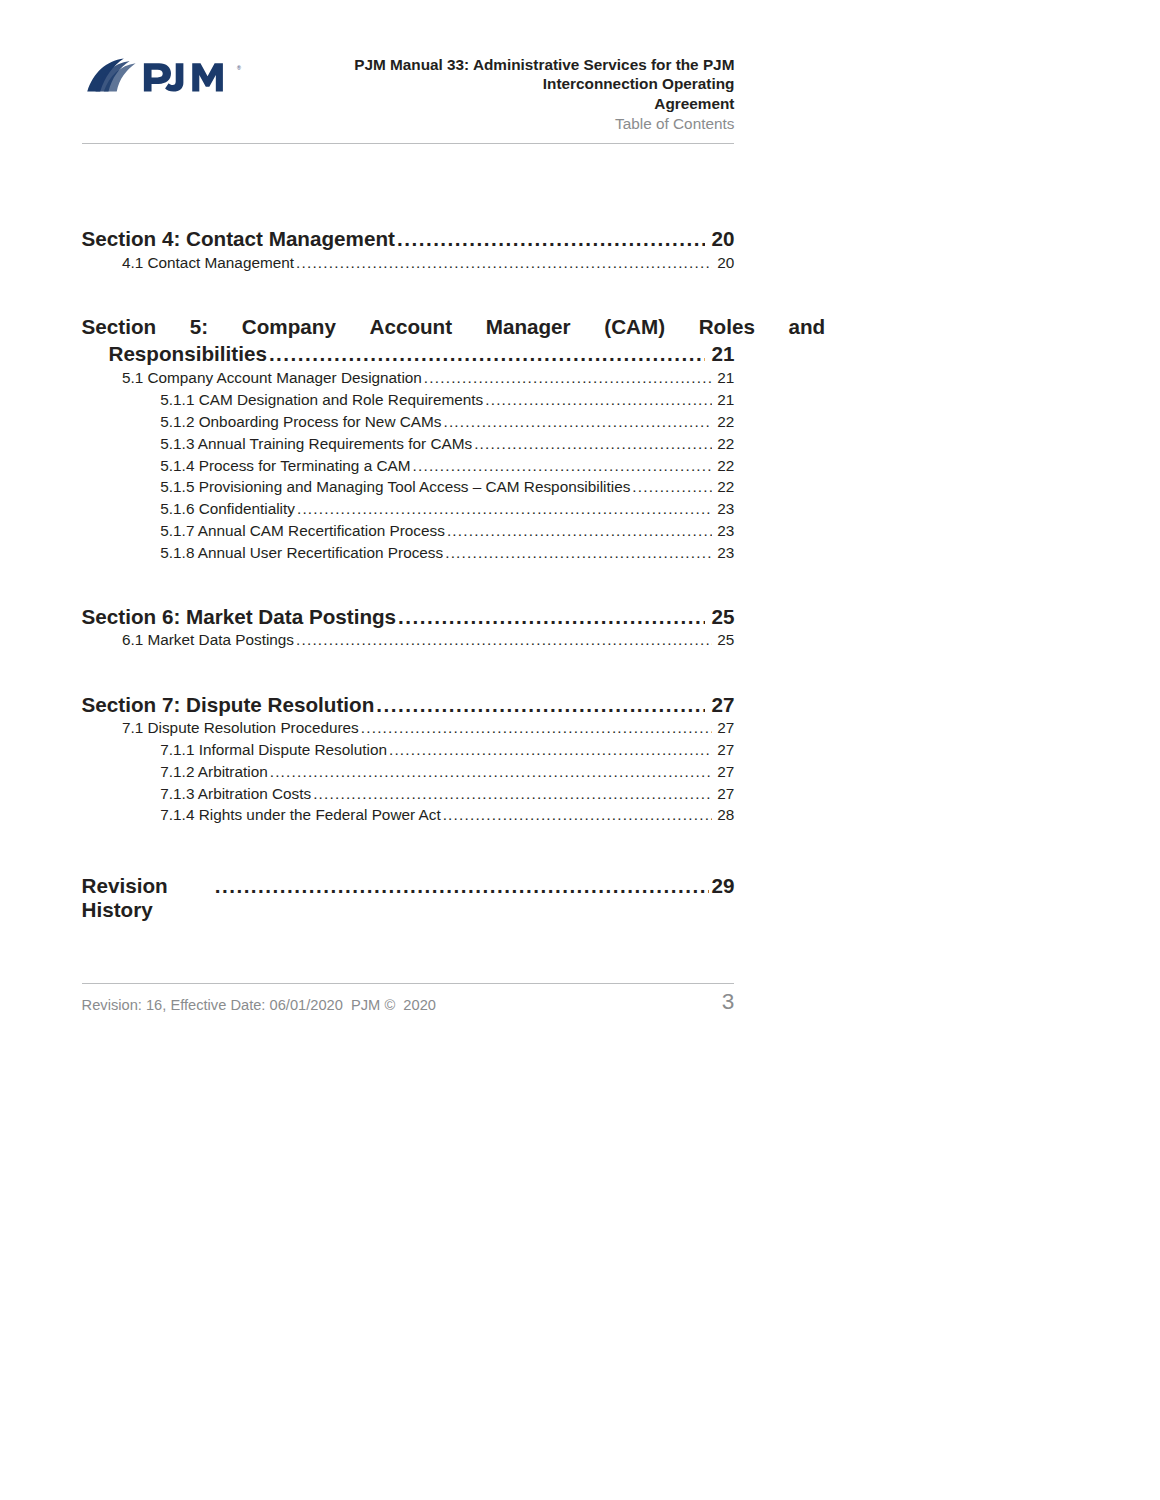®
PJM Manual 33: Administrative Services for the PJM Interconnection Operating
Agreement
Table of Contents
Section 4: Contact Management .......................................................................................................... 20
4.1 Contact Management .................................................................................................. 20
Section 5: Company Account Manager(CAM) Roles and
Responsibilities ....................................................................................... 21
5.1 Company Account Manager Designation ................................................................. 21
5.1.1 CAM Designation and Role Requirements ................................................. 21
5.1.2 Onboarding Process for New CAMs ............................................................. 22
5.1.3 Annual Training Requirements for CAMs ....................................................... 22
5.1.4 Process for Terminating a CAM .................................................................... 22
5.1.5 Provisioning and Managing Tool Access – CAM Responsibilities .................. 22
5.1.6 Confidentiality ..................................................................................................... 23
5.1.7 Annual CAM Recertification Process ........................................................... 23
5.1.8 Annual User Recertification Process ............................................................. 23
Section 6: Market Data Postings ........................................................... 25
6.1 Market Data Postings .................................................................................................. 25
Section 7: Dispute Resolution ............................................................... 27
7.1 Dispute Resolution Procedures ................................................................................... 27
7.1.1 Informal Dispute Resolution .......................................................................... 27
7.1.2 Arbitration ......................................................................................................... 27
7.1.3 Arbitration Costs ............................................................................................. 27
7.1.4 Rights under the Federal Power Act ............................................................. 28
Revision History ..................................................................................... 29
Revision: 16, Effective Date: 06/01/2020 PJM © 2020
3